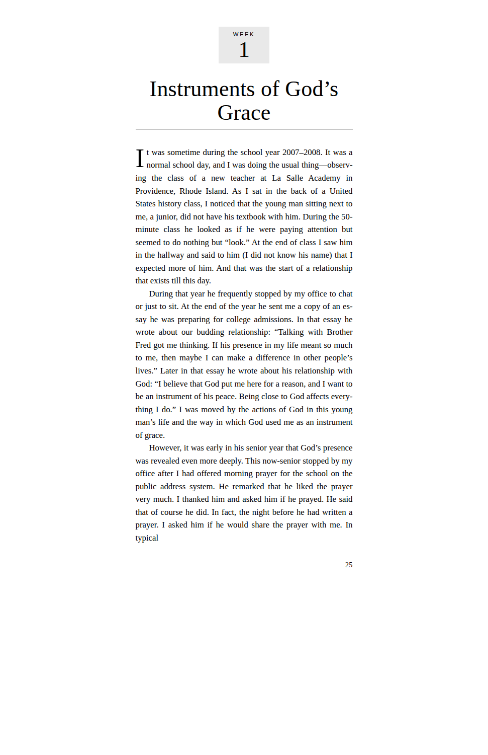Week
1
Instruments of God’s Grace
It was sometime during the school year 2007–2008. It was a normal school day, and I was doing the usual thing—observing the class of a new teacher at La Salle Academy in Providence, Rhode Island. As I sat in the back of a United States history class, I noticed that the young man sitting next to me, a junior, did not have his textbook with him. During the 50-minute class he looked as if he were paying attention but seemed to do nothing but “look.” At the end of class I saw him in the hallway and said to him (I did not know his name) that I expected more of him. And that was the start of a relationship that exists till this day.
During that year he frequently stopped by my office to chat or just to sit. At the end of the year he sent me a copy of an essay he was preparing for college admissions. In that essay he wrote about our budding relationship: “Talking with Brother Fred got me thinking. If his presence in my life meant so much to me, then maybe I can make a difference in other people’s lives.” Later in that essay he wrote about his relationship with God: “I believe that God put me here for a reason, and I want to be an instrument of his peace. Being close to God affects everything I do.” I was moved by the actions of God in this young man’s life and the way in which God used me as an instrument of grace.
However, it was early in his senior year that God’s presence was revealed even more deeply. This now-senior stopped by my office after I had offered morning prayer for the school on the public address system. He remarked that he liked the prayer very much. I thanked him and asked him if he prayed. He said that of course he did. In fact, the night before he had written a prayer. I asked him if he would share the prayer with me. In typical
25